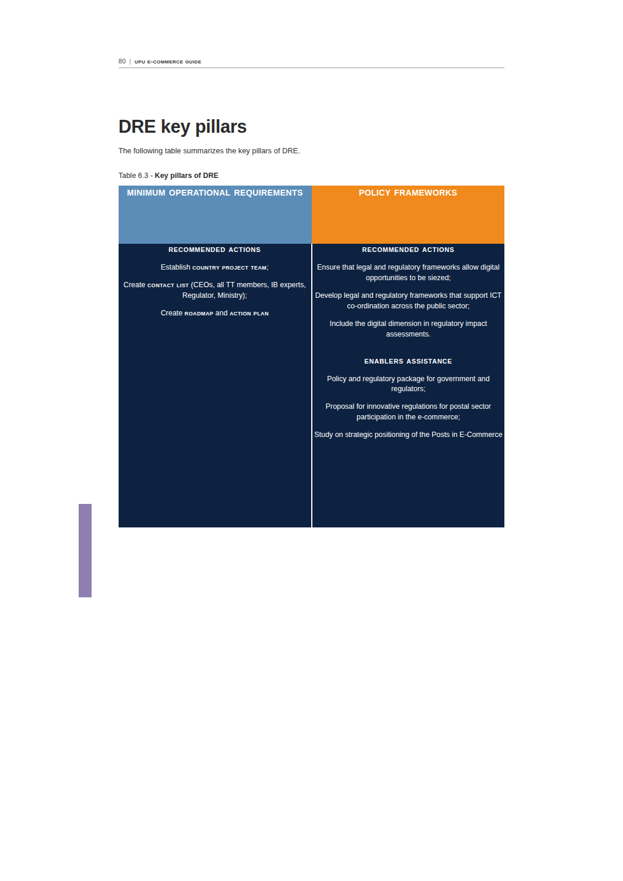80|UPU E-Commerce Guide
DRE key pillars
The following table summarizes the key pillars of DRE.
Table 6.3 - Key pillars of DRE
| Minimum operational requirements | Policy Frameworks |
| --- | --- |
| recommended actions Establish Country project team ; Create Contact list (CEOs, all TT members, IB experts, Regulator, Ministry); Create Roadmap and Action plan | recommended actions Ensure that legal and regulatory frameworks allow digital opportunities to be siezed; Develop legal and regulatory frameworks that support ICT co-ordination across the public sector; Include the digital dimension in regulatory impact assessments. Enablers assistance Policy and regulatory package for government and regulators; Proposal for innovative regulations for postal sector participation in the e-commerce; Study on strategic positioning of the Posts in E-Commerce |